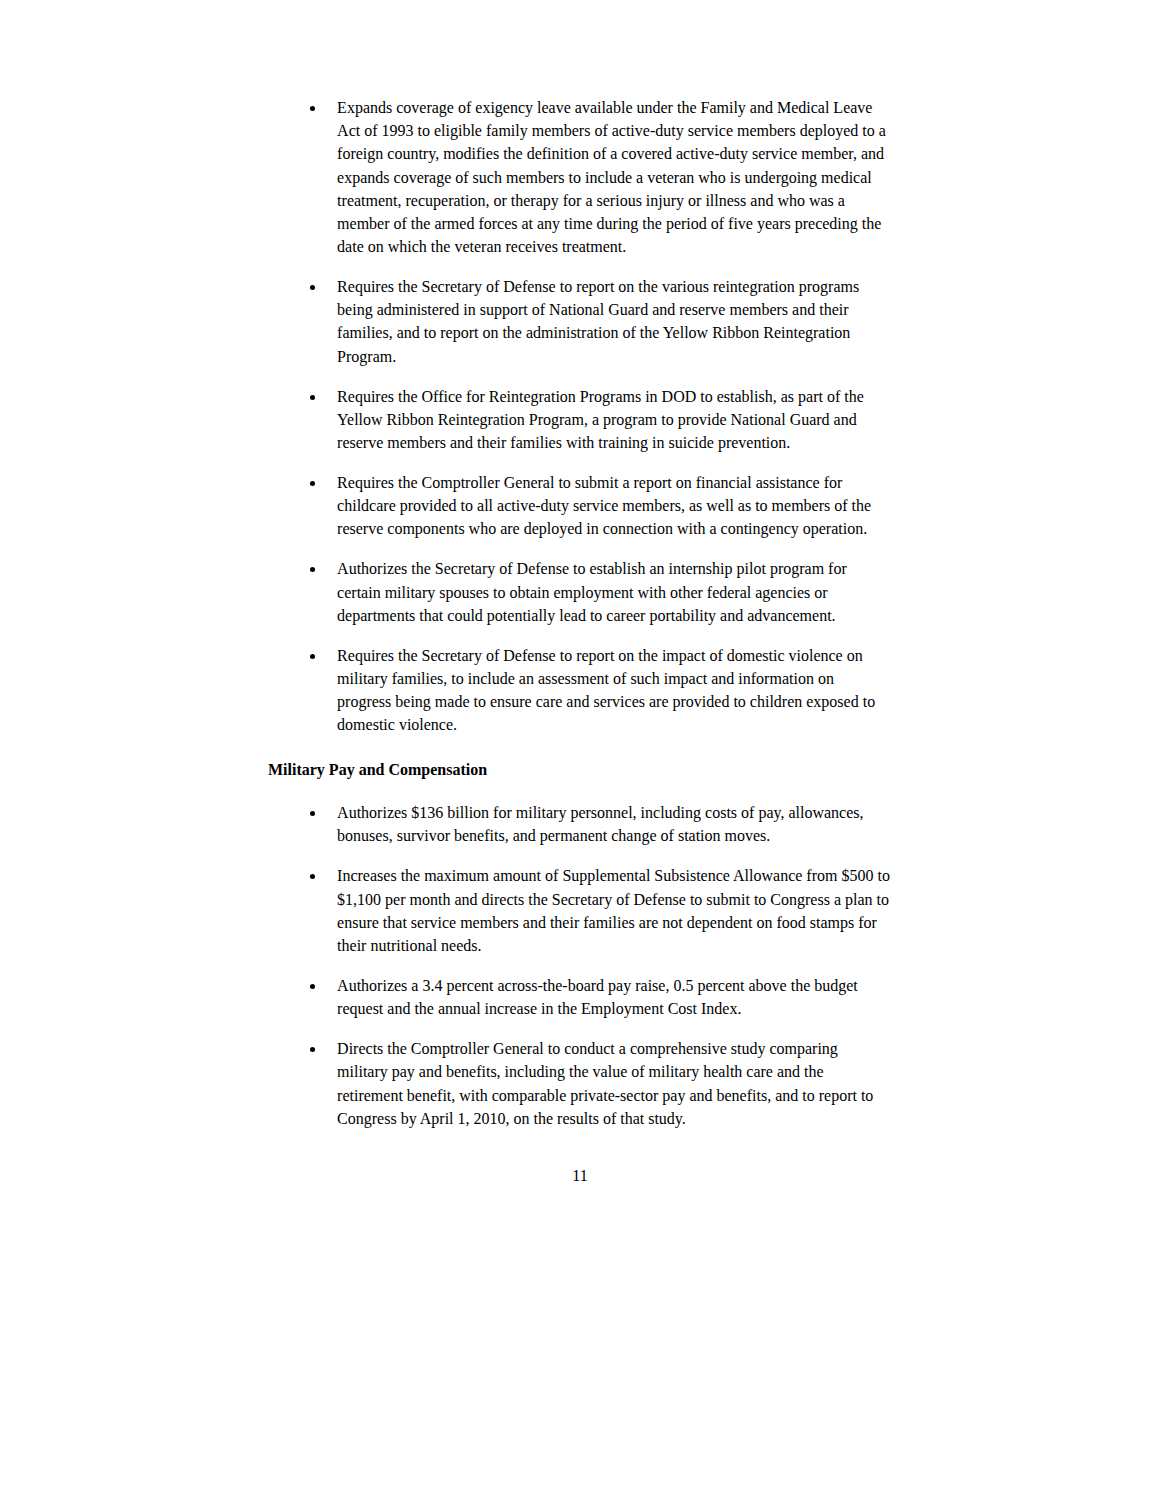Expands coverage of exigency leave available under the Family and Medical Leave Act of 1993 to eligible family members of active-duty service members deployed to a foreign country, modifies the definition of a covered active-duty service member, and expands coverage of such members to include a veteran who is undergoing medical treatment, recuperation, or therapy for a serious injury or illness and who was a member of the armed forces at any time during the period of five years preceding the date on which the veteran receives treatment.
Requires the Secretary of Defense to report on the various reintegration programs being administered in support of National Guard and reserve members and their families, and to report on the administration of the Yellow Ribbon Reintegration Program.
Requires the Office for Reintegration Programs in DOD to establish, as part of the Yellow Ribbon Reintegration Program, a program to provide National Guard and reserve members and their families with training in suicide prevention.
Requires the Comptroller General to submit a report on financial assistance for childcare provided to all active-duty service members, as well as to members of the reserve components who are deployed in connection with a contingency operation.
Authorizes the Secretary of Defense to establish an internship pilot program for certain military spouses to obtain employment with other federal agencies or departments that could potentially lead to career portability and advancement.
Requires the Secretary of Defense to report on the impact of domestic violence on military families, to include an assessment of such impact and information on progress being made to ensure care and services are provided to children exposed to domestic violence.
Military Pay and Compensation
Authorizes $136 billion for military personnel, including costs of pay, allowances, bonuses, survivor benefits, and permanent change of station moves.
Increases the maximum amount of Supplemental Subsistence Allowance from $500 to $1,100 per month and directs the Secretary of Defense to submit to Congress a plan to ensure that service members and their families are not dependent on food stamps for their nutritional needs.
Authorizes a 3.4 percent across-the-board pay raise, 0.5 percent above the budget request and the annual increase in the Employment Cost Index.
Directs the Comptroller General to conduct a comprehensive study comparing military pay and benefits, including the value of military health care and the retirement benefit, with comparable private-sector pay and benefits, and to report to Congress by April 1, 2010, on the results of that study.
11